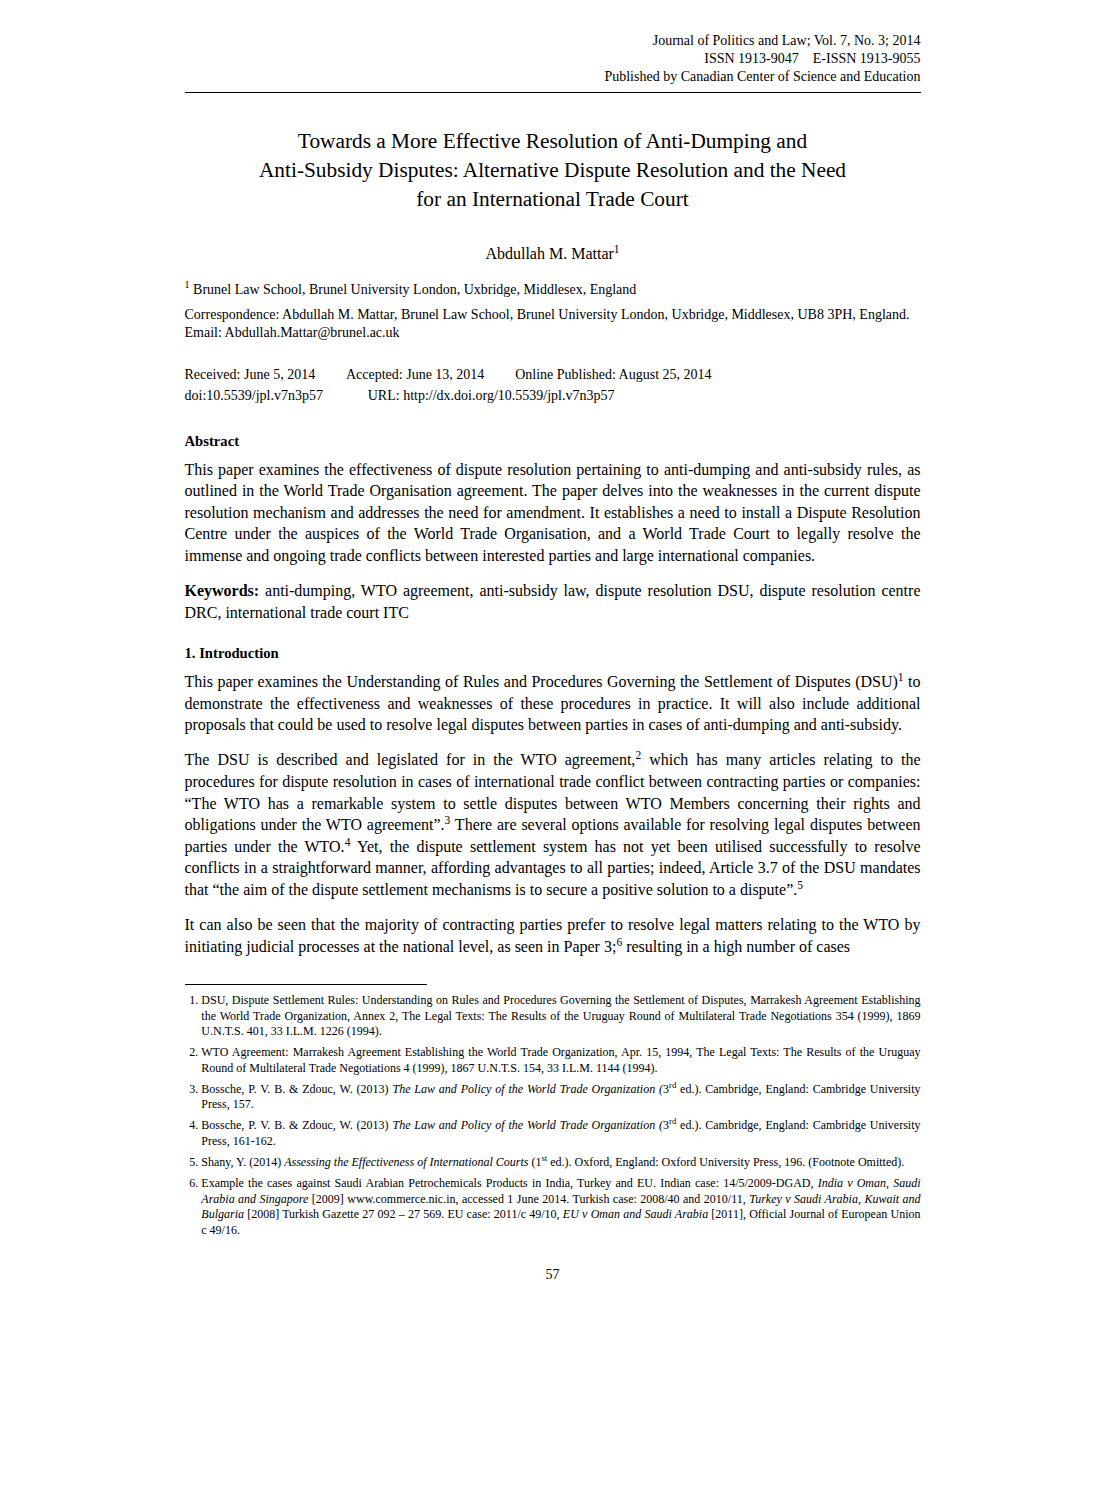Journal of Politics and Law; Vol. 7, No. 3; 2014
ISSN 1913-9047 E-ISSN 1913-9055
Published by Canadian Center of Science and Education
Towards a More Effective Resolution of Anti-Dumping and
Anti-Subsidy Disputes: Alternative Dispute Resolution and the Need
for an International Trade Court
Abdullah M. Mattar1
1 Brunel Law School, Brunel University London, Uxbridge, Middlesex, England
Correspondence: Abdullah M. Mattar, Brunel Law School, Brunel University London, Uxbridge, Middlesex, UB8 3PH, England. Email: Abdullah.Mattar@brunel.ac.uk
Received: June 5, 2014 Accepted: June 13, 2014 Online Published: August 25, 2014
doi:10.5539/jpl.v7n3p57 URL: http://dx.doi.org/10.5539/jpl.v7n3p57
Abstract
This paper examines the effectiveness of dispute resolution pertaining to anti-dumping and anti-subsidy rules, as outlined in the World Trade Organisation agreement. The paper delves into the weaknesses in the current dispute resolution mechanism and addresses the need for amendment. It establishes a need to install a Dispute Resolution Centre under the auspices of the World Trade Organisation, and a World Trade Court to legally resolve the immense and ongoing trade conflicts between interested parties and large international companies.
Keywords: anti-dumping, WTO agreement, anti-subsidy law, dispute resolution DSU, dispute resolution centre DRC, international trade court ITC
1. Introduction
This paper examines the Understanding of Rules and Procedures Governing the Settlement of Disputes (DSU)1 to demonstrate the effectiveness and weaknesses of these procedures in practice. It will also include additional proposals that could be used to resolve legal disputes between parties in cases of anti-dumping and anti-subsidy.
The DSU is described and legislated for in the WTO agreement,2 which has many articles relating to the procedures for dispute resolution in cases of international trade conflict between contracting parties or companies: “The WTO has a remarkable system to settle disputes between WTO Members concerning their rights and obligations under the WTO agreement”.3 There are several options available for resolving legal disputes between parties under the WTO.4 Yet, the dispute settlement system has not yet been utilised successfully to resolve conflicts in a straightforward manner, affording advantages to all parties; indeed, Article 3.7 of the DSU mandates that “the aim of the dispute settlement mechanisms is to secure a positive solution to a dispute”.5
It can also be seen that the majority of contracting parties prefer to resolve legal matters relating to the WTO by initiating judicial processes at the national level, as seen in Paper 3;6 resulting in a high number of cases
DSU, Dispute Settlement Rules: Understanding on Rules and Procedures Governing the Settlement of Disputes, Marrakesh Agreement Establishing the World Trade Organization, Annex 2, The Legal Texts: The Results of the Uruguay Round of Multilateral Trade Negotiations 354 (1999), 1869 U.N.T.S. 401, 33 I.L.M. 1226 (1994).
WTO Agreement: Marrakesh Agreement Establishing the World Trade Organization, Apr. 15, 1994, The Legal Texts: The Results of the Uruguay Round of Multilateral Trade Negotiations 4 (1999), 1867 U.N.T.S. 154, 33 I.L.M. 1144 (1994).
Bossche, P. V. B. & Zdouc, W. (2013) The Law and Policy of the World Trade Organization (3rd ed.). Cambridge, England: Cambridge University Press, 157.
Bossche, P. V. B. & Zdouc, W. (2013) The Law and Policy of the World Trade Organization (3rd ed.). Cambridge, England: Cambridge University Press, 161-162.
Shany, Y. (2014) Assessing the Effectiveness of International Courts (1st ed.). Oxford, England: Oxford University Press, 196. (Footnote Omitted).
Example the cases against Saudi Arabian Petrochemicals Products in India, Turkey and EU. Indian case: 14/5/2009-DGAD, India v Oman, Saudi Arabia and Singapore [2009] www.commerce.nic.in, accessed 1 June 2014. Turkish case: 2008/40 and 2010/11, Turkey v Saudi Arabia, Kuwait and Bulgaria [2008] Turkish Gazette 27 092 – 27 569. EU case: 2011/c 49/10, EU v Oman and Saudi Arabia [2011], Official Journal of European Union c 49/16.
57